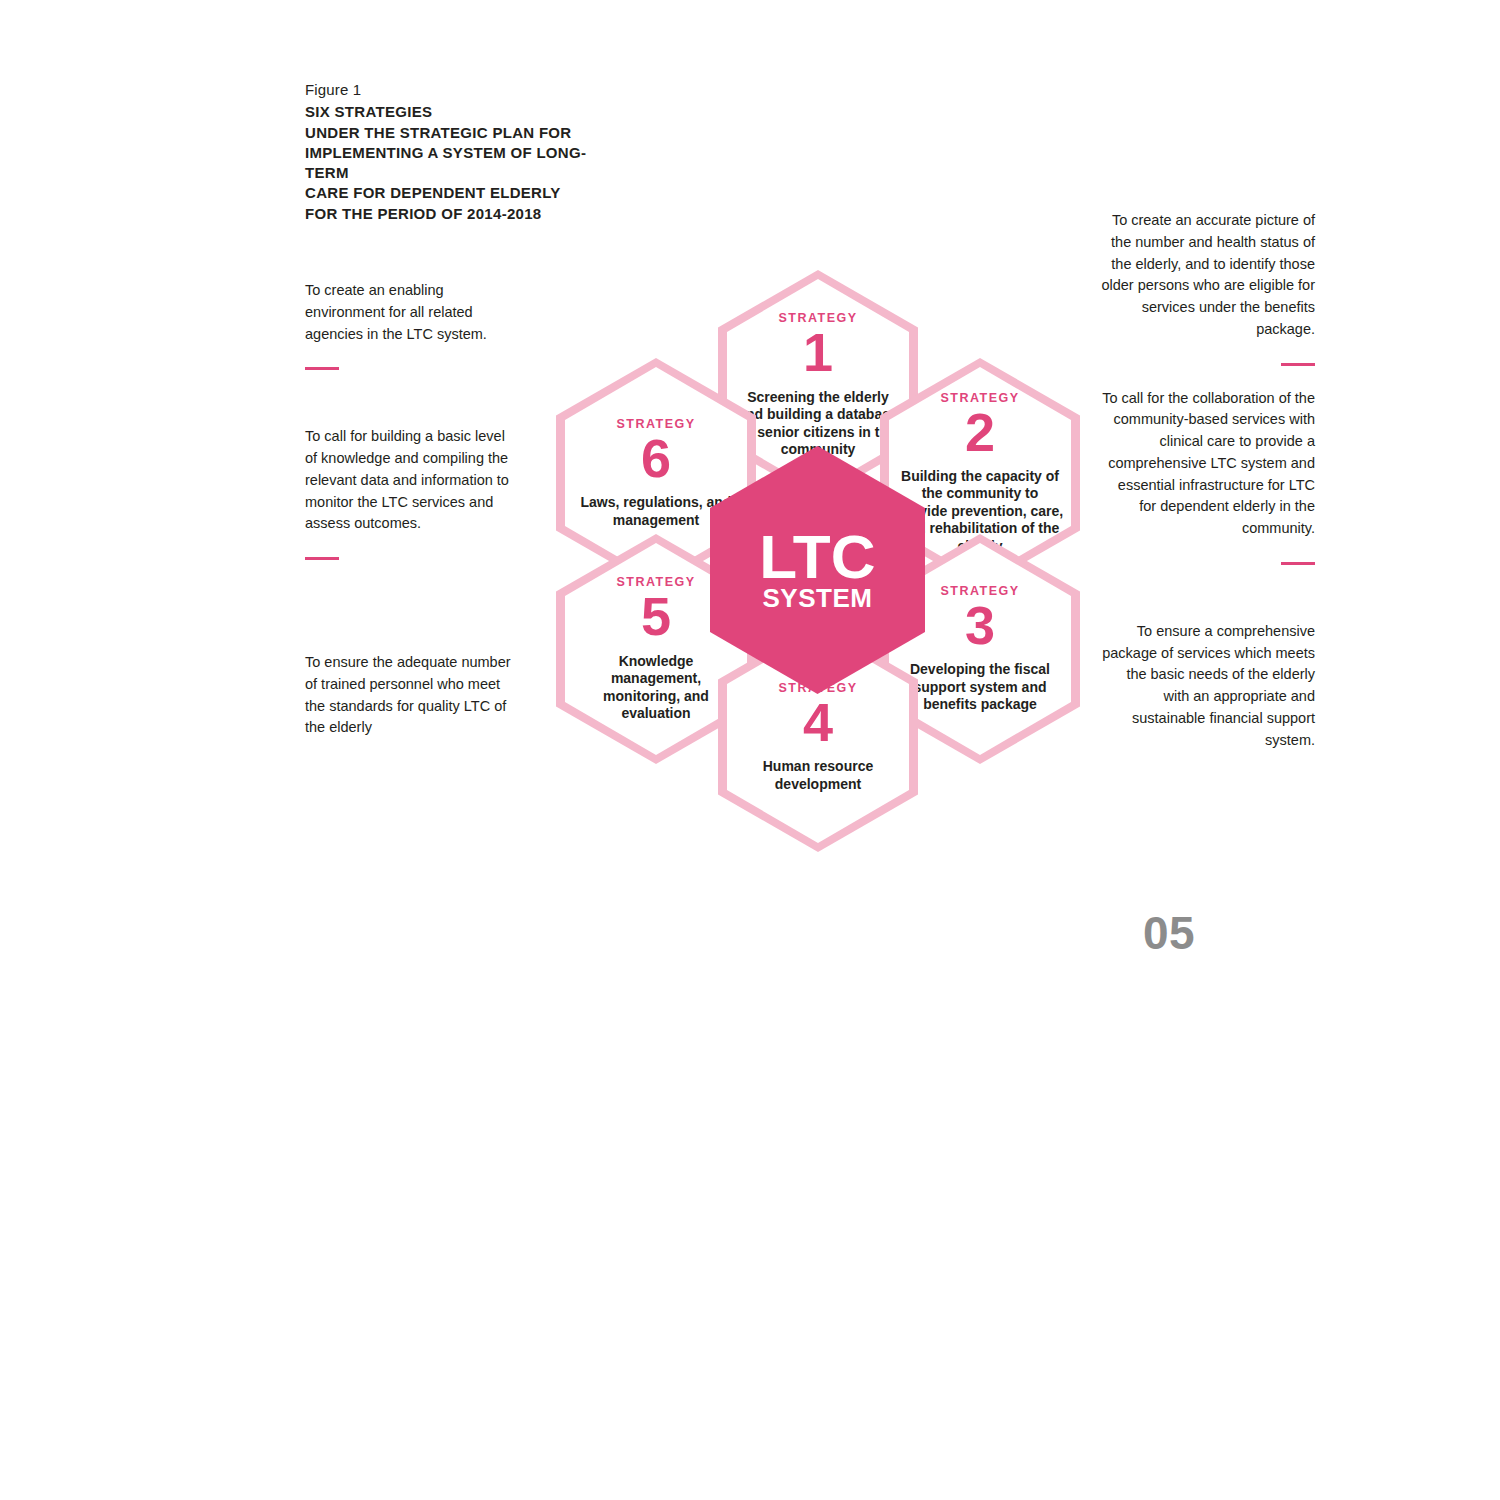Figure 1
Six Strategies
Under the Strategic Plan for
Implementing a System of Long-Term
Care for Dependent Elderly
for the Period of 2014-2018
To create an enabling environment for all related agencies in the LTC system.
To call for building a basic level of knowledge and compiling the relevant data and information to monitor the LTC services and assess outcomes.
To ensure the adequate number of trained personnel who meet the standards for quality LTC of the elderly
Strategy
1
Screening the elderly and building a database of senior citizens in the community
Strategy
6
Laws, regulations, and management
Strategy
2
Building the capacity of the community to provide prevention, care, and rehabilitation of the elderly
LTC SYSTEM
Strategy
5
Knowledge management, monitoring, and evaluation
Strategy
3
Developing the fiscal support system and benefits package
Strategy
4
Human resource development
To create an accurate picture of the number and health status of the elderly, and to identify those older persons who are eligible for services under the benefits package.
To call for the collaboration of the community-based services with clinical care to provide a comprehensive LTC system and essential infrastructure for LTC for dependent elderly in the community.
To ensure a comprehensive package of services which meets the basic needs of the elderly with an appropriate and sustainable financial support system.
05